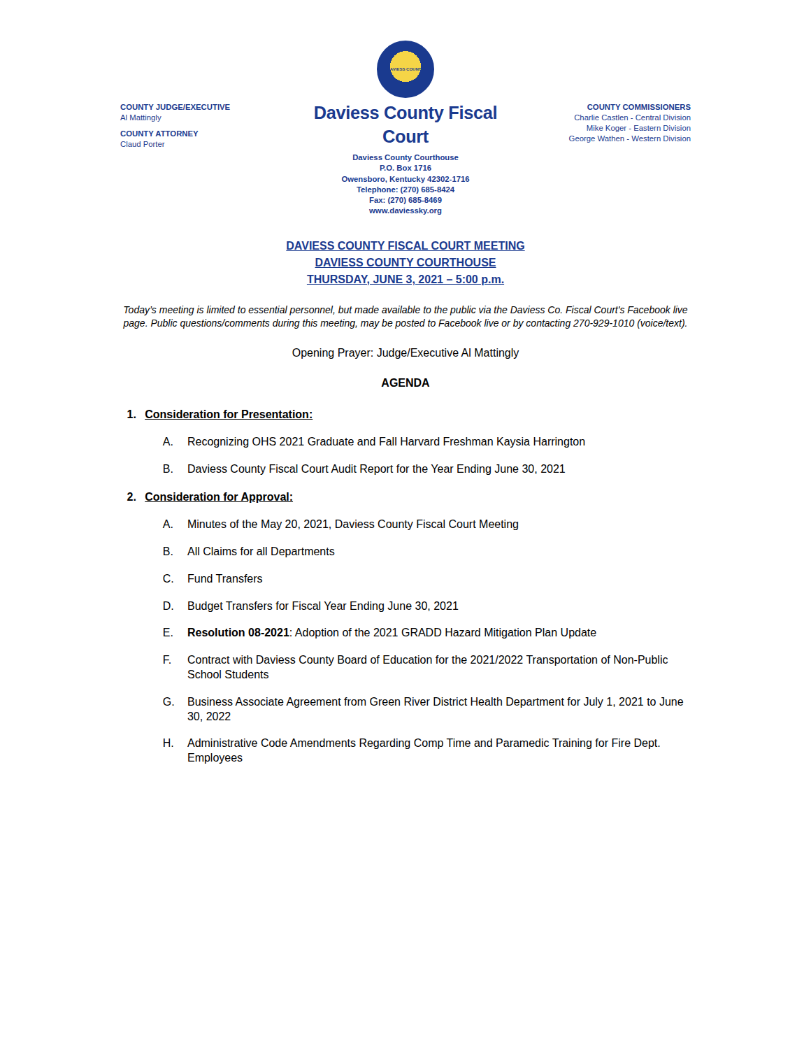County Judge/Executive
Al Mattingly
County Attorney
Claud Porter
Daviess County Fiscal Court
Daviess County Courthouse
P.O. Box 1716
Owensboro, Kentucky 42302-1716
Telephone: (270) 685-8424
Fax: (270) 685-8469
www.daviessky.org
County Commissioners
Charlie Castlen - Central Division
Mike Koger - Eastern Division
George Wathen - Western Division
DAVIESS COUNTY FISCAL COURT MEETING
DAVIESS COUNTY COURTHOUSE
THURSDAY, JUNE 3, 2021 – 5:00 p.m.
Today’s meeting is limited to essential personnel, but made available to the public via the Daviess Co. Fiscal Court's Facebook live page. Public questions/comments during this meeting, may be posted to Facebook live or by contacting 270-929-1010 (voice/text).
Opening Prayer: Judge/Executive Al Mattingly
AGENDA
Consideration for Presentation:
Recognizing OHS 2021 Graduate and Fall Harvard Freshman Kaysia Harrington
Daviess County Fiscal Court Audit Report for the Year Ending June 30, 2021
Consideration for Approval:
Minutes of the May 20, 2021, Daviess County Fiscal Court Meeting
All Claims for all Departments
Fund Transfers
Budget Transfers for Fiscal Year Ending June 30, 2021
Resolution 08-2021: Adoption of the 2021 GRADD Hazard Mitigation Plan Update
Contract with Daviess County Board of Education for the 2021/2022 Transportation of Non-Public School Students
Business Associate Agreement from Green River District Health Department for July 1, 2021 to June 30, 2022
Administrative Code Amendments Regarding Comp Time and Paramedic Training for Fire Dept. Employees